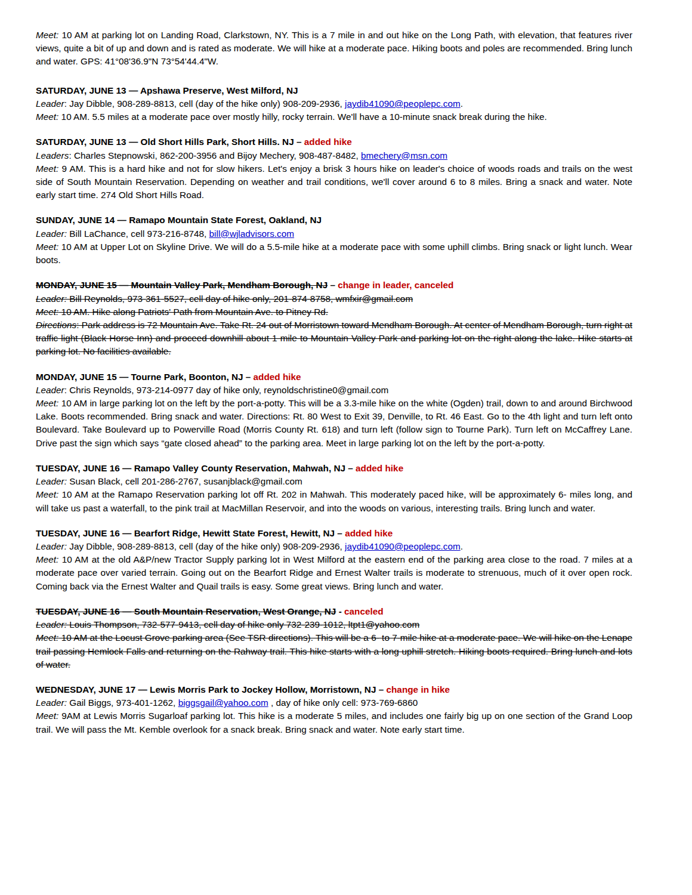Meet: 10 AM at parking lot on Landing Road, Clarkstown, NY. This is a 7 mile in and out hike on the Long Path, with elevation, that features river views, quite a bit of up and down and is rated as moderate. We will hike at a moderate pace. Hiking boots and poles are recommended. Bring lunch and water. GPS: 41°08'36.9"N 73°54'44.4"W.
SATURDAY, JUNE 13 — Apshawa Preserve, West Milford, NJ
Leader: Jay Dibble, 908-289-8813, cell (day of the hike only) 908-209-2936, jaydib41090@peoplepc.com.
Meet: 10 AM. 5.5 miles at a moderate pace over mostly hilly, rocky terrain. We'll have a 10-minute snack break during the hike.
SATURDAY, JUNE 13 — Old Short Hills Park, Short Hills. NJ – added hike
Leaders: Charles Stepnowski, 862-200-3956 and Bijoy Mechery, 908-487-8482, bmechery@msn.com
Meet: 9 AM. This is a hard hike and not for slow hikers. Let's enjoy a brisk 3 hours hike on leader's choice of woods roads and trails on the west side of South Mountain Reservation. Depending on weather and trail conditions, we'll cover around 6 to 8 miles. Bring a snack and water. Note early start time. 274 Old Short Hills Road.
SUNDAY, JUNE 14 — Ramapo Mountain State Forest, Oakland, NJ
Leader: Bill LaChance, cell 973-216-8748, bill@wjladvisors.com
Meet: 10 AM at Upper Lot on Skyline Drive. We will do a 5.5-mile hike at a moderate pace with some uphill climbs. Bring snack or light lunch. Wear boots.
MONDAY, JUNE 15 — Mountain Valley Park, Mendham Borough, NJ – change in leader, canceled
Leader: Bill Reynolds, 973-361-5527, cell day of hike only, 201-874-8758, wmfxir@gmail.com
Meet: 10 AM. Hike along Patriots' Path from Mountain Ave. to Pitney Rd.
Directions: Park address is 72 Mountain Ave. Take Rt. 24 out of Morristown toward Mendham Borough. At center of Mendham Borough, turn right at traffic light (Black Horse Inn) and proceed downhill about 1 mile to Mountain Valley Park and parking lot on the right along the lake. Hike starts at parking lot. No facilities available.
MONDAY, JUNE 15 — Tourne Park, Boonton, NJ – added hike
Leader: Chris Reynolds, 973-214-0977 day of hike only, reynoldschristine0@gmail.com
Meet: 10 AM in large parking lot on the left by the port-a-potty. This will be a 3.3-mile hike on the white (Ogden) trail, down to and around Birchwood Lake. Boots recommended. Bring snack and water. Directions: Rt. 80 West to Exit 39, Denville, to Rt. 46 East. Go to the 4th light and turn left onto Boulevard. Take Boulevard up to Powerville Road (Morris County Rt. 618) and turn left (follow sign to Tourne Park). Turn left on McCaffrey Lane. Drive past the sign which says “gate closed ahead” to the parking area. Meet in large parking lot on the left by the port-a-potty.
TUESDAY, JUNE 16 — Ramapo Valley County Reservation, Mahwah, NJ – added hike
Leader: Susan Black, cell 201-286-2767, susanjblack@gmail.com
Meet: 10 AM at the Ramapo Reservation parking lot off Rt. 202 in Mahwah. This moderately paced hike, will be approximately 6- miles long, and will take us past a waterfall, to the pink trail at MacMillan Reservoir, and into the woods on various, interesting trails. Bring lunch and water.
TUESDAY, JUNE 16 — Bearfort Ridge, Hewitt State Forest, Hewitt, NJ – added hike
Leader: Jay Dibble, 908-289-8813, cell (day of the hike only) 908-209-2936, jaydib41090@peoplepc.com.
Meet: 10 AM at the old A&P/new Tractor Supply parking lot in West Milford at the eastern end of the parking area close to the road. 7 miles at a moderate pace over varied terrain. Going out on the Bearfort Ridge and Ernest Walter trails is moderate to strenuous, much of it over open rock. Coming back via the Ernest Walter and Quail trails is easy. Some great views. Bring lunch and water.
TUESDAY, JUNE 16 — South Mountain Reservation, West Orange, NJ - canceled
Leader: Louis Thompson, 732-577-9413, cell day of hike only 732-239-1012, ltpt1@yahoo.com
Meet: 10 AM at the Locust Grove parking area (See TSR directions). This will be a 6- to 7-mile hike at a moderate pace. We will hike on the Lenape trail passing Hemlock Falls and returning on the Rahway trail. This hike starts with a long uphill stretch. Hiking boots required. Bring lunch and lots of water.
WEDNESDAY, JUNE 17 — Lewis Morris Park to Jockey Hollow, Morristown, NJ – change in hike
Leader: Gail Biggs, 973-401-1262, biggsgail@yahoo.com , day of hike only cell: 973-769-6860
Meet: 9AM at Lewis Morris Sugarloaf parking lot. This hike is a moderate 5 miles, and includes one fairly big up on one section of the Grand Loop trail. We will pass the Mt. Kemble overlook for a snack break. Bring snack and water. Note early start time.